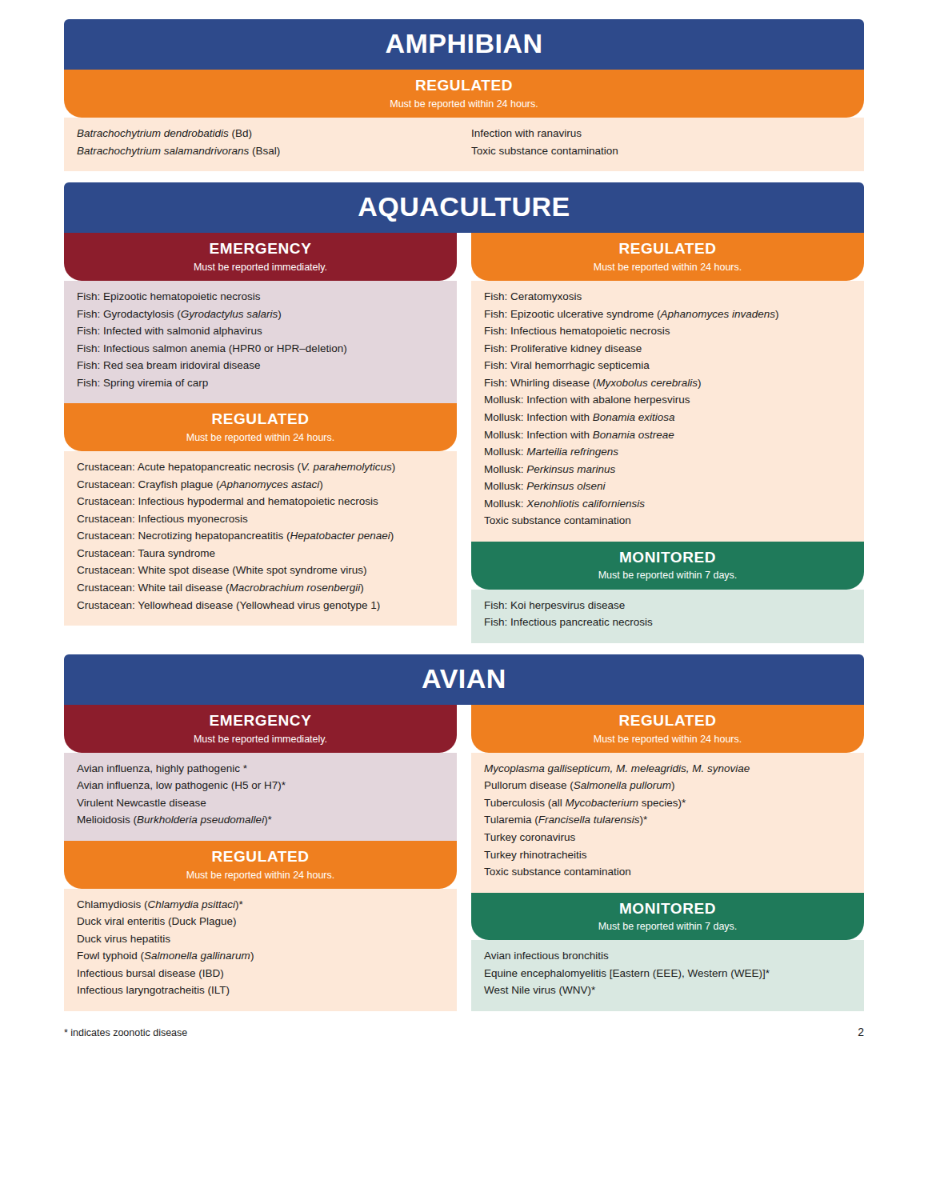AMPHIBIAN
REGULATED
Must be reported within 24 hours.
Batrachochytrium dendrobatidis (Bd)
Batrachochytrium salamandrivorans (Bsal)
Infection with ranavirus
Toxic substance contamination
AQUACULTURE
EMERGENCY
Must be reported immediately.
Fish: Epizootic hematopoietic necrosis
Fish: Gyrodactylosis (Gyrodactylus salaris)
Fish: Infected with salmonid alphavirus
Fish: Infectious salmon anemia (HPR0 or HPR–deletion)
Fish: Red sea bream iridoviral disease
Fish: Spring viremia of carp
REGULATED
Must be reported within 24 hours.
Crustacean: Acute hepatopancreatic necrosis (V. parahemolyticus)
Crustacean: Crayfish plague (Aphanomyces astaci)
Crustacean: Infectious hypodermal and hematopoietic necrosis
Crustacean: Infectious myonecrosis
Crustacean: Necrotizing hepatopancreatitis (Hepatobacter penaei)
Crustacean: Taura syndrome
Crustacean: White spot disease (White spot syndrome virus)
Crustacean: White tail disease (Macrobrachium rosenbergii)
Crustacean: Yellowhead disease (Yellowhead virus genotype 1)
REGULATED
Must be reported within 24 hours.
Fish: Ceratomyxosis
Fish: Epizootic ulcerative syndrome (Aphanomyces invadens)
Fish: Infectious hematopoietic necrosis
Fish: Proliferative kidney disease
Fish: Viral hemorrhagic septicemia
Fish: Whirling disease (Myxobolus cerebralis)
Mollusk: Infection with abalone herpesvirus
Mollusk: Infection with Bonamia exitiosa
Mollusk: Infection with Bonamia ostreae
Mollusk: Marteilia refringens
Mollusk: Perkinsus marinus
Mollusk: Perkinsus olseni
Mollusk: Xenohliotis californiensis
Toxic substance contamination
MONITORED
Must be reported within 7 days.
Fish: Koi herpesvirus disease
Fish: Infectious pancreatic necrosis
AVIAN
EMERGENCY
Must be reported immediately.
Avian influenza, highly pathogenic *
Avian influenza, low pathogenic (H5 or H7)*
Virulent Newcastle disease
Melioidosis (Burkholderia pseudomallei)*
REGULATED
Must be reported within 24 hours.
Chlamydiosis (Chlamydia psittaci)*
Duck viral enteritis (Duck Plague)
Duck virus hepatitis
Fowl typhoid (Salmonella gallinarum)
Infectious bursal disease (IBD)
Infectious laryngotracheitis (ILT)
REGULATED
Must be reported within 24 hours.
Mycoplasma gallisepticum, M. meleagridis, M. synoviae
Pullorum disease (Salmonella pullorum)
Tuberculosis (all Mycobacterium species)*
Tularemia (Francisella tularensis)*
Turkey coronavirus
Turkey rhinotracheitis
Toxic substance contamination
MONITORED
Must be reported within 7 days.
Avian infectious bronchitis
Equine encephalomyelitis [Eastern (EEE), Western (WEE)]*
West Nile virus (WNV)*
* indicates zoonotic disease
2